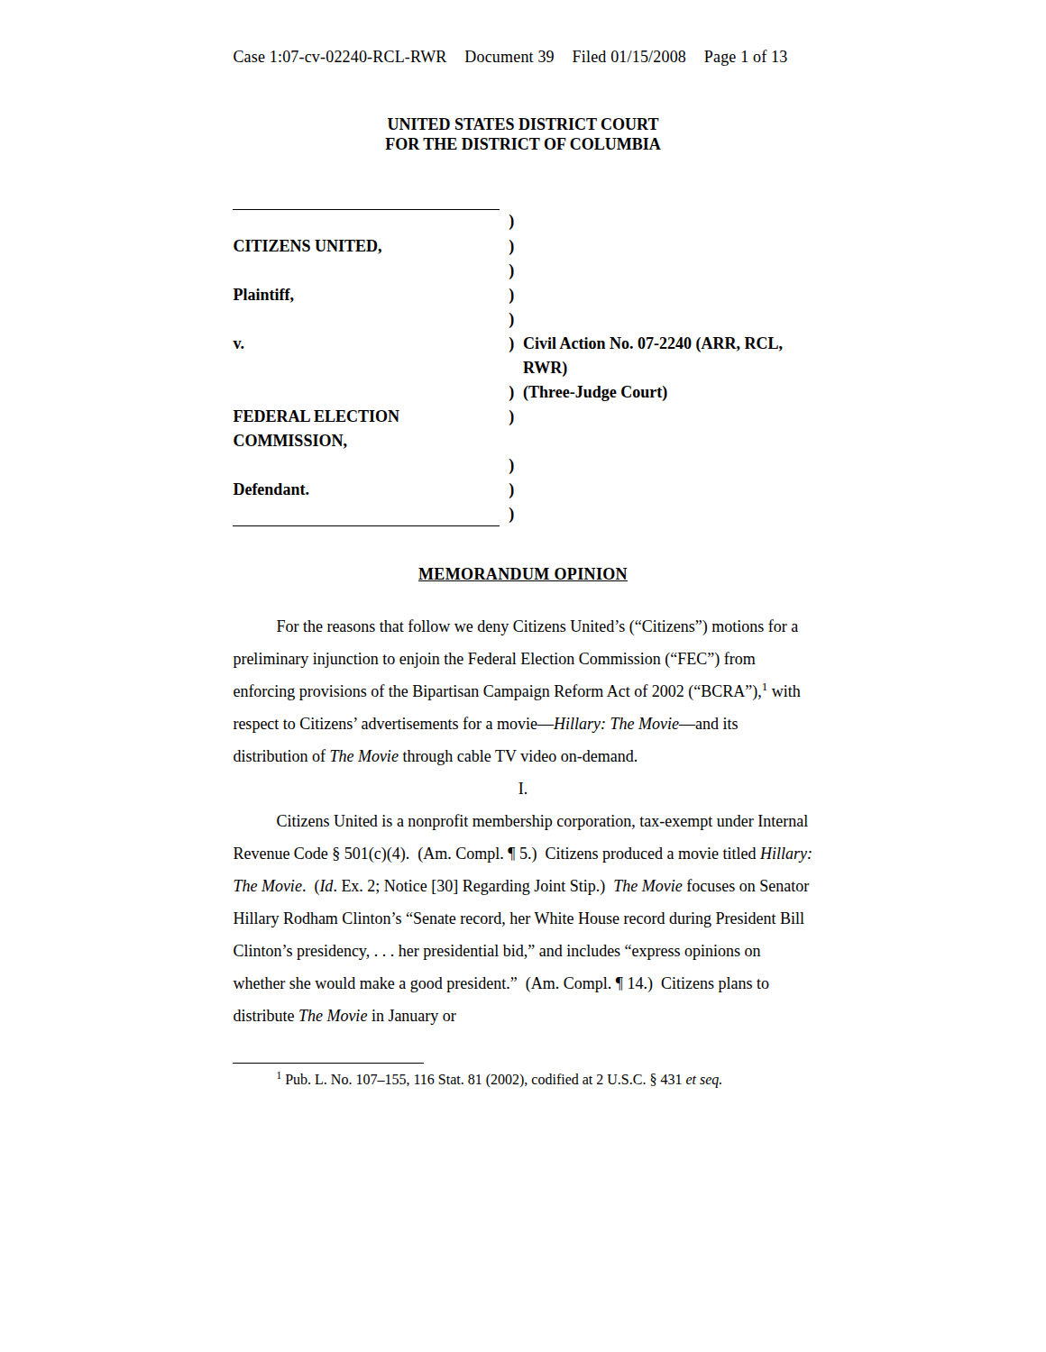Case 1:07-cv-02240-RCL-RWR Document 39 Filed 01/15/2008 Page 1 of 13
UNITED STATES DISTRICT COURT
FOR THE DISTRICT OF COLUMBIA
| | ) | |
| CITIZENS UNITED, | ) | |
| | ) | |
| Plaintiff, | ) | |
| | ) | |
| v. | ) | Civil Action No. 07-2240 (ARR, RCL, RWR) |
| | ) | (Three-Judge Court) |
| FEDERAL ELECTION COMMISSION, | ) | |
| | ) | |
| Defendant. | ) | |
| | ) | |
MEMORANDUM OPINION
For the reasons that follow we deny Citizens United’s (“Citizens”) motions for a preliminary injunction to enjoin the Federal Election Commission (“FEC”) from enforcing provisions of the Bipartisan Campaign Reform Act of 2002 (“BCRA”),1 with respect to Citizens’ advertisements for a movie—Hillary: The Movie—and its distribution of The Movie through cable TV video on-demand.
I.
Citizens United is a nonprofit membership corporation, tax-exempt under Internal Revenue Code § 501(c)(4). (Am. Compl. ¶ 5.) Citizens produced a movie titled Hillary: The Movie. (Id. Ex. 2; Notice [30] Regarding Joint Stip.) The Movie focuses on Senator Hillary Rodham Clinton’s “Senate record, her White House record during President Bill Clinton’s presidency, . . . her presidential bid,” and includes “express opinions on whether she would make a good president.” (Am. Compl. ¶ 14.) Citizens plans to distribute The Movie in January or
1 Pub. L. No. 107–155, 116 Stat. 81 (2002), codified at 2 U.S.C. § 431 et seq.